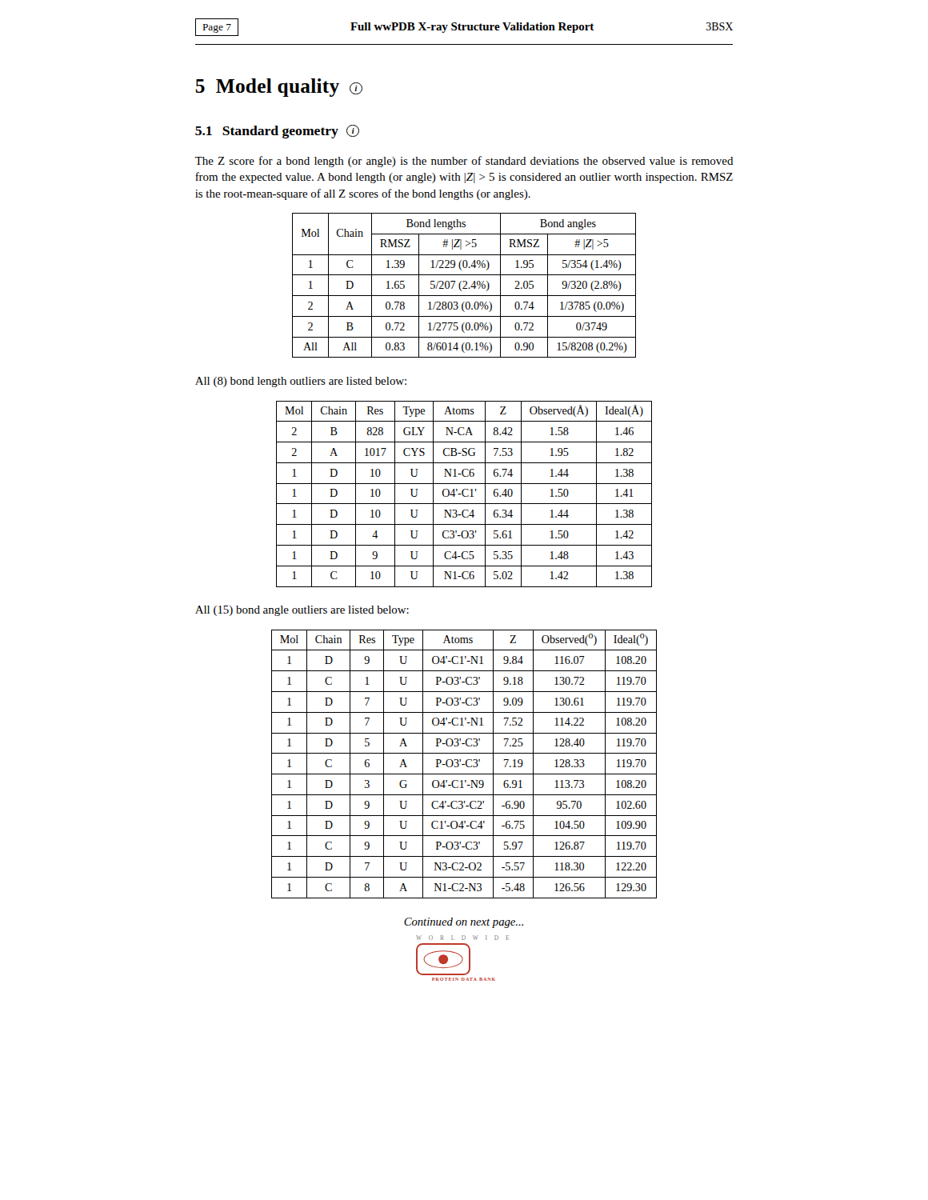Page 7
Full wwPDB X-ray Structure Validation Report
3BSX
5 Model quality i
5.1 Standard geometry i
The Z score for a bond length (or angle) is the number of standard deviations the observed value is removed from the expected value. A bond length (or angle) with |Z| > 5 is considered an outlier worth inspection. RMSZ is the root-mean-square of all Z scores of the bond lengths (or angles).
| Mol | Chain | Bond lengths | Bond angles |
| --- | --- | --- | --- |
| RMSZ | # / Z / >5 | RMSZ | # / Z / >5 |
| 1 | C | 1.39 | 1/229 (0.4%) | 1.95 | 5/354 (1.4%) |
| 1 | D | 1.65 | 5/207 (2.4%) | 2.05 | 9/320 (2.8%) |
| 2 | A | 0.78 | 1/2803 (0.0%) | 0.74 | 1/3785 (0.0%) |
| 2 | B | 0.72 | 1/2775 (0.0%) | 0.72 | 0/3749 |
| All | All | 0.83 | 8/6014 (0.1%) | 0.90 | 15/8208 (0.2%) |
All (8) bond length outliers are listed below:
| Mol | Chain | Res | Type | Atoms | Z | Observed(Å) | Ideal(Å) |
| --- | --- | --- | --- | --- | --- | --- | --- |
| 2 | B | 828 | GLY | N-CA | 8.42 | 1.58 | 1.46 |
| 2 | A | 1017 | CYS | CB-SG | 7.53 | 1.95 | 1.82 |
| 1 | D | 10 | U | N1-C6 | 6.74 | 1.44 | 1.38 |
| 1 | D | 10 | U | O4'-C1' | 6.40 | 1.50 | 1.41 |
| 1 | D | 10 | U | N3-C4 | 6.34 | 1.44 | 1.38 |
| 1 | D | 4 | U | C3'-O3' | 5.61 | 1.50 | 1.42 |
| 1 | D | 9 | U | C4-C5 | 5.35 | 1.48 | 1.43 |
| 1 | C | 10 | U | N1-C6 | 5.02 | 1.42 | 1.38 |
All (15) bond angle outliers are listed below:
| Mol | Chain | Res | Type | Atoms | Z | Observed( o ) | Ideal( o ) |
| --- | --- | --- | --- | --- | --- | --- | --- |
| 1 | D | 9 | U | O4'-C1'-N1 | 9.84 | 116.07 | 108.20 |
| 1 | C | 1 | U | P-O3'-C3' | 9.18 | 130.72 | 119.70 |
| 1 | D | 7 | U | P-O3'-C3' | 9.09 | 130.61 | 119.70 |
| 1 | D | 7 | U | O4'-C1'-N1 | 7.52 | 114.22 | 108.20 |
| 1 | D | 5 | A | P-O3'-C3' | 7.25 | 128.40 | 119.70 |
| 1 | C | 6 | A | P-O3'-C3' | 7.19 | 128.33 | 119.70 |
| 1 | D | 3 | G | O4'-C1'-N9 | 6.91 | 113.73 | 108.20 |
| 1 | D | 9 | U | C4'-C3'-C2' | -6.90 | 95.70 | 102.60 |
| 1 | D | 9 | U | C1'-O4'-C4' | -6.75 | 104.50 | 109.90 |
| 1 | C | 9 | U | P-O3'-C3' | 5.97 | 126.87 | 119.70 |
| 1 | D | 7 | U | N3-C2-O2 | -5.57 | 118.30 | 122.20 |
| 1 | C | 8 | A | N1-C2-N3 | -5.48 | 126.56 | 129.30 |
Continued on next page...
W O R L D W I D E
PROTEIN DATA BANK